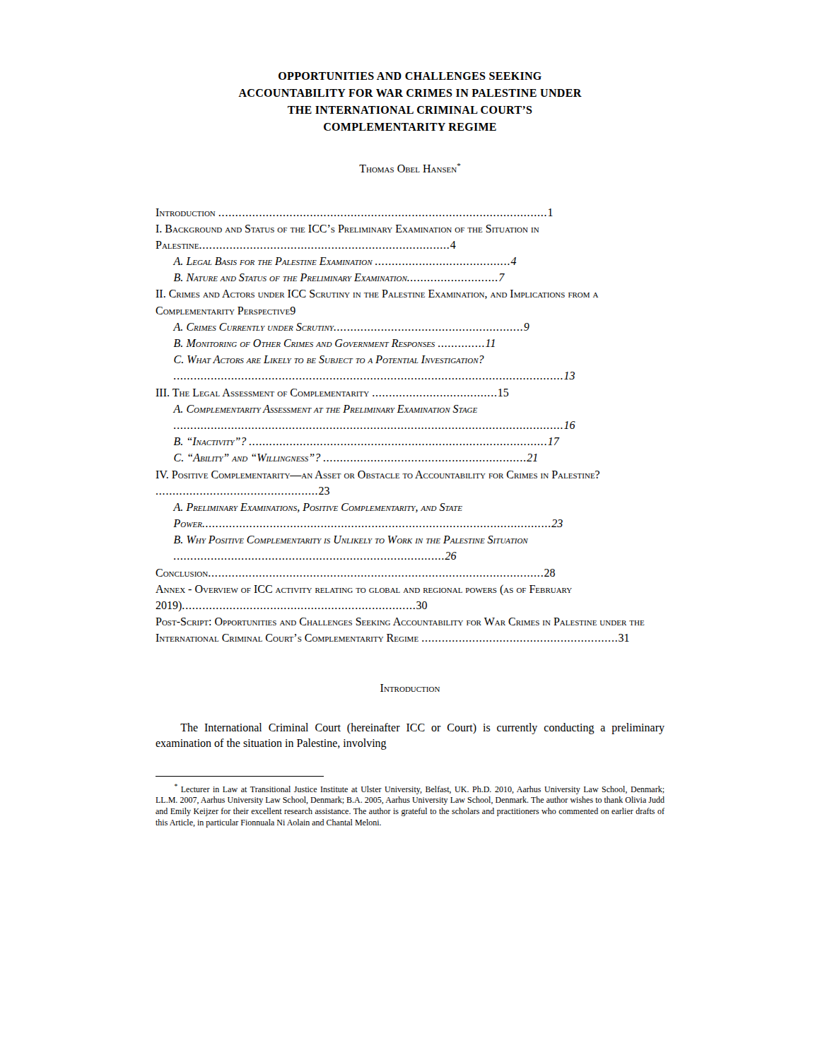Opportunities and Challenges Seeking
Accountability for War Crimes in Palestine under
the International Criminal Court’s
Complementarity Regime
Thomas Obel Hansen*
Introduction ................................................................................................. 1
I. Background and Status of the ICC’s Preliminary Examination of the Situation in Palestine.......................................................................... 4
A. Legal Basis for the Palestine Examination ........................................ 4
B. Nature and Status of the Preliminary Examination........................... 7
II. Crimes and Actors under ICC Scrutiny in the Palestine Examination, and Implications from a Complementarity Perspective9
A. Crimes Currently under Scrutiny........................................................ 9
B. Monitoring of Other Crimes and Government Responses .............. 11
C. What Actors are Likely to be Subject to a Potential Investigation? ................................................................................................................... 13
III. The Legal Assessment of Complementarity ..................................... 15
A. Complementarity Assessment at the Preliminary Examination Stage ................................................................................................................... 16
B. “Inactivity”? ........................................................................................ 17
C. “Ability” and “Willingness”? ............................................................ 21
IV. Positive Complementarity—an Asset or Obstacle to Accountability for Crimes in Palestine? ................................................ 23
A. Preliminary Examinations, Positive Complementarity, and State Power....................................................................................................... 23
B. Why Positive Complementarity is Unlikely to Work in the Palestine Situation ................................................................................ 26
Conclusion................................................................................................... 28
Annex - Overview of ICC activity relating to global and regional powers (as of February 2019)..................................................................... 30
Post-Script: Opportunities and Challenges Seeking Accountability for War Crimes in Palestine under the International Criminal Court’s Complementarity Regime .......................................................... 31
Introduction
The International Criminal Court (hereinafter ICC or Court) is currently conducting a preliminary examination of the situation in Palestine, involving
* Lecturer in Law at Transitional Justice Institute at Ulster University, Belfast, UK. Ph.D. 2010, Aarhus University Law School, Denmark; LL.M. 2007, Aarhus University Law School, Denmark; B.A. 2005, Aarhus University Law School, Denmark. The author wishes to thank Olivia Judd and Emily Keijzer for their excellent research assistance. The author is grateful to the scholars and practitioners who commented on earlier drafts of this Article, in particular Fionnuala Ni Aolain and Chantal Meloni.